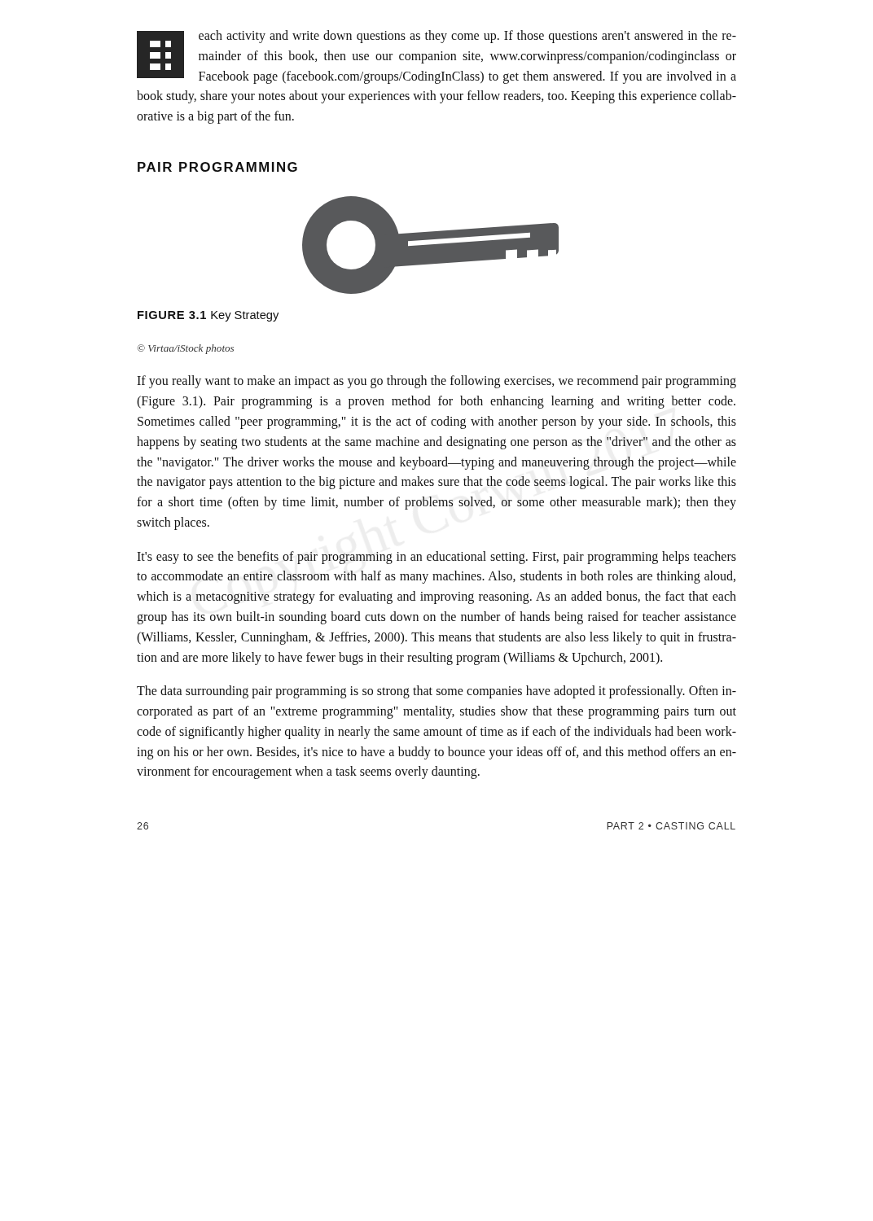Copyright Corwin 2017
QR code
each activity and write down questions as they come up. If those questions aren't answered in the remainder of this book, then use our companion site, www.corwinpress/companion/codinginclass or Facebook page (facebook.com/groups/CodingInClass) to get them answered. If you are involved in a book study, share your notes about your experiences with your fellow readers, too. Keeping this experience collaborative is a big part of the fun.
PAIR PROGRAMMING
FIGURE 3.1 Key Strategy
© Virtaa/iStock photos
If you really want to make an impact as you go through the following exercises, we recommend pair programming (Figure 3.1). Pair programming is a proven method for both enhancing learning and writing better code. Sometimes called "peer programming," it is the act of coding with another person by your side. In schools, this happens by seating two students at the same machine and designating one person as the "driver" and the other as the "navigator." The driver works the mouse and keyboard—typing and maneuvering through the project—while the navigator pays attention to the big picture and makes sure that the code seems logical. The pair works like this for a short time (often by time limit, number of problems solved, or some other measurable mark); then they switch places.
It's easy to see the benefits of pair programming in an educational setting. First, pair programming helps teachers to accommodate an entire classroom with half as many machines. Also, students in both roles are thinking aloud, which is a metacognitive strategy for evaluating and improving reasoning. As an added bonus, the fact that each group has its own built-in sounding board cuts down on the number of hands being raised for teacher assistance (Williams, Kessler, Cunningham, & Jeffries, 2000). This means that students are also less likely to quit in frustration and are more likely to have fewer bugs in their resulting program (Williams & Upchurch, 2001).
The data surrounding pair programming is so strong that some companies have adopted it professionally. Often incorporated as part of an "extreme programming" mentality, studies show that these programming pairs turn out code of significantly higher quality in nearly the same amount of time as if each of the individuals had been working on his or her own. Besides, it's nice to have a buddy to bounce your ideas off of, and this method offers an environment for encouragement when a task seems overly daunting.
26 PART 2 • CASTING CALL